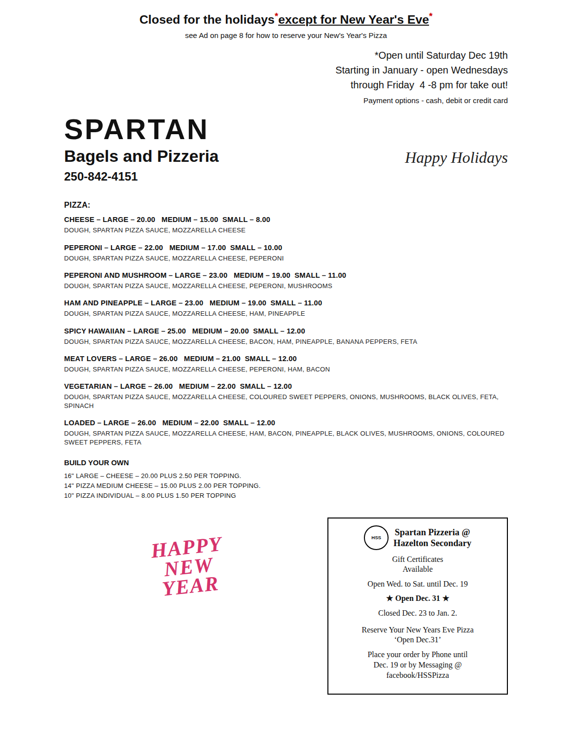Closed for the holidays*except for New Year's Eve*
see Ad on page 8 for how to reserve your New's Year's Pizza
*Open until Saturday Dec 19th
Starting in January - open Wednesdays
through Friday 4 -8 pm for take out!
Payment options - cash, debit or credit card
SPARTAN
Bagels and Pizzeria
250-842-4151
Happy Holidays
PIZZA:
CHEESE – LARGE – 20.00 MEDIUM – 15.00 SMALL – 8.00
DOUGH, SPARTAN PIZZA SAUCE, MOZZARELLA CHEESE
PEPERONI – LARGE – 22.00 MEDIUM – 17.00 SMALL – 10.00
DOUGH, SPARTAN PIZZA SAUCE, MOZZARELLA CHEESE, PEPERONI
PEPERONI AND MUSHROOM – LARGE – 23.00 MEDIUM – 19.00 SMALL – 11.00
DOUGH, SPARTAN PIZZA SAUCE, MOZZARELLA CHEESE, PEPERONI, MUSHROOMS
HAM AND PINEAPPLE – LARGE – 23.00 MEDIUM – 19.00 SMALL – 11.00
DOUGH, SPARTAN PIZZA SAUCE, MOZZARELLA CHEESE, HAM, PINEAPPLE
SPICY HAWAIIAN – LARGE – 25.00 MEDIUM – 20.00 SMALL – 12.00
DOUGH, SPARTAN PIZZA SAUCE, MOZZARELLA CHEESE, BACON, HAM, PINEAPPLE, BANANA PEPPERS, FETA
MEAT LOVERS – LARGE – 26.00 MEDIUM – 21.00 SMALL – 12.00
DOUGH, SPARTAN PIZZA SAUCE, MOZZARELLA CHEESE, PEPERONI, HAM, BACON
VEGETARIAN – LARGE – 26.00 MEDIUM – 22.00 SMALL – 12.00
DOUGH, SPARTAN PIZZA SAUCE, MOZZARELLA CHEESE, COLOURED SWEET PEPPERS, ONIONS, MUSHROOMS, BLACK OLIVES, FETA, SPINACH
LOADED – LARGE – 26.00 MEDIUM – 22.00 SMALL – 12.00
DOUGH, SPARTAN PIZZA SAUCE, MOZZARELLA CHEESE, HAM, BACON, PINEAPPLE, BLACK OLIVES, MUSHROOMS, ONIONS, COLOURED SWEET PEPPERS, FETA
BUILD YOUR OWN
16" LARGE – CHEESE – 20.00 PLUS 2.50 PER TOPPING.
14" PIZZA MEDIUM CHEESE – 15.00 PLUS 2.00 PER TOPPING.
10" PIZZA INDIVIDUAL – 8.00 PLUS 1.50 PER TOPPING
HAPPY
NEW
YEAR
HSS
Spartan Pizzeria @
Hazelton Secondary
Gift Certificates
Available
Open Wed. to Sat. until Dec. 19
★ Open Dec. 31 ★
Closed Dec. 23 to Jan. 2.
Reserve Your New Years Eve Pizza
‘Open Dec.31’
Place your order by Phone until
Dec. 19 or by Messaging @
facebook/HSSPizza